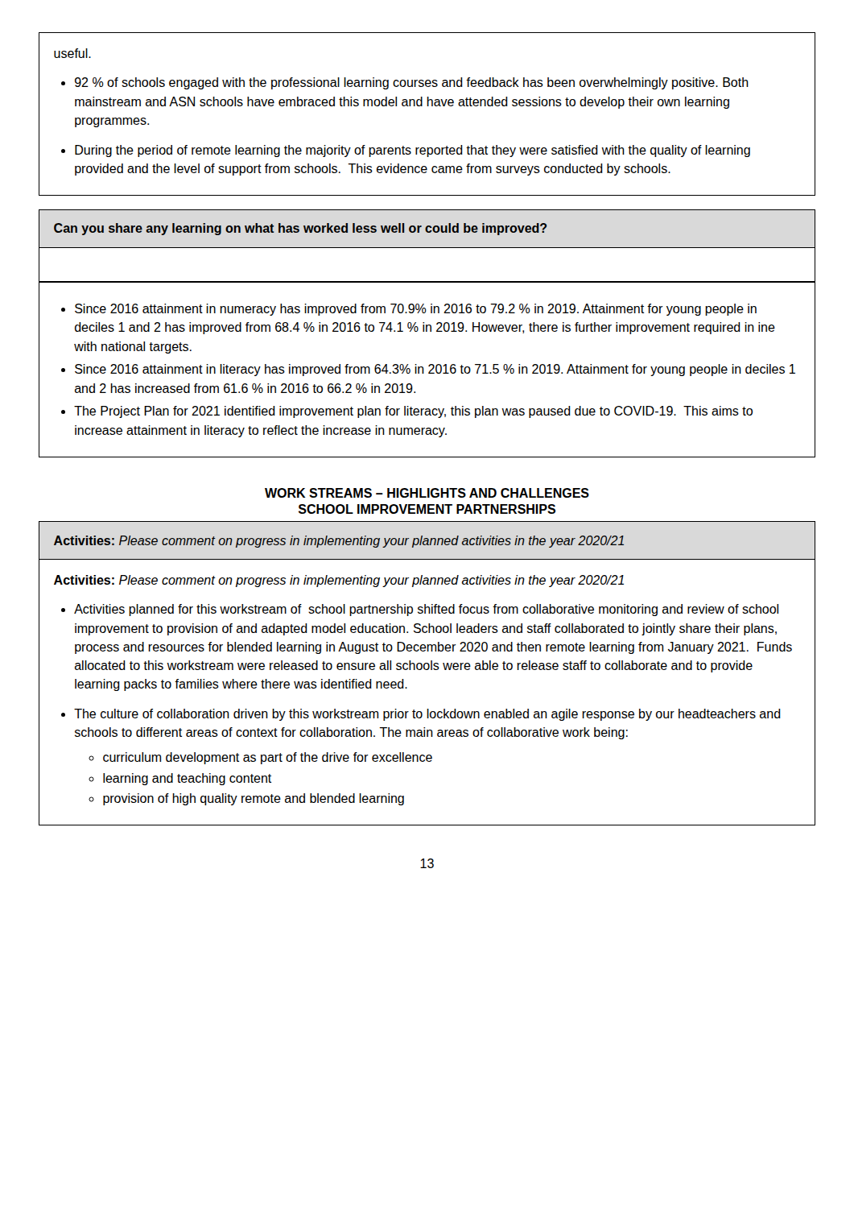useful.
92 % of schools engaged with the professional learning courses and feedback has been overwhelmingly positive. Both mainstream and ASN schools have embraced this model and have attended sessions to develop their own learning programmes.
During the period of remote learning the majority of parents reported that they were satisfied with the quality of learning provided and the level of support from schools. This evidence came from surveys conducted by schools.
Can you share any learning on what has worked less well or could be improved?
Since 2016 attainment in numeracy has improved from 70.9% in 2016 to 79.2 % in 2019. Attainment for young people in deciles 1 and 2 has improved from 68.4 % in 2016 to 74.1 % in 2019. However, there is further improvement required in ine with national targets.
Since 2016 attainment in literacy has improved from 64.3% in 2016 to 71.5 % in 2019. Attainment for young people in deciles 1 and 2 has increased from 61.6 % in 2016 to 66.2 % in 2019.
The Project Plan for 2021 identified improvement plan for literacy, this plan was paused due to COVID-19. This aims to increase attainment in literacy to reflect the increase in numeracy.
WORK STREAMS – HIGHLIGHTS AND CHALLENGES SCHOOL IMPROVEMENT PARTNERSHIPS
Activities: Please comment on progress in implementing your planned activities in the year 2020/21
Activities: Please comment on progress in implementing your planned activities in the year 2020/21
Activities planned for this workstream of school partnership shifted focus from collaborative monitoring and review of school improvement to provision of and adapted model education. School leaders and staff collaborated to jointly share their plans, process and resources for blended learning in August to December 2020 and then remote learning from January 2021. Funds allocated to this workstream were released to ensure all schools were able to release staff to collaborate and to provide learning packs to families where there was identified need.
The culture of collaboration driven by this workstream prior to lockdown enabled an agile response by our headteachers and schools to different areas of context for collaboration. The main areas of collaborative work being:
curriculum development as part of the drive for excellence
learning and teaching content
provision of high quality remote and blended learning
13